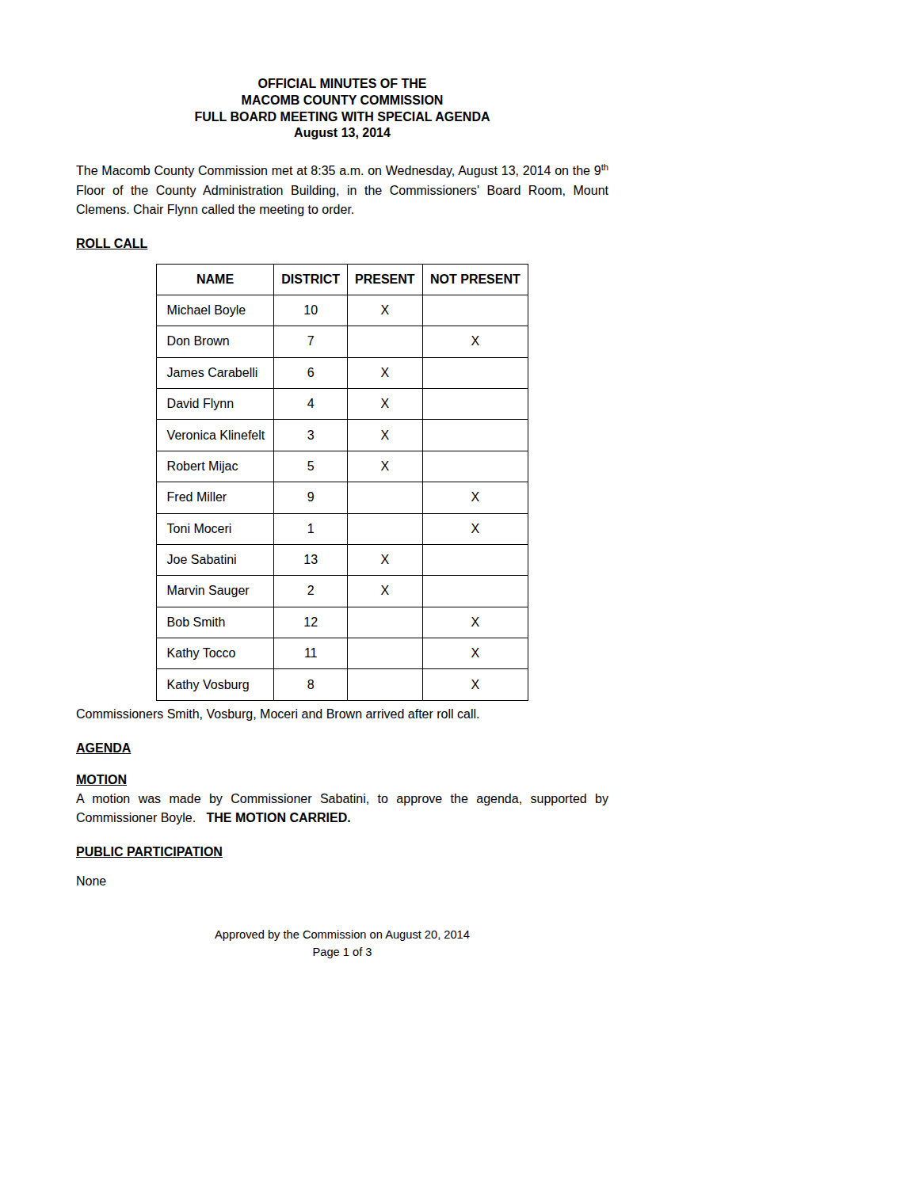OFFICIAL MINUTES OF THE
MACOMB COUNTY COMMISSION
FULL BOARD MEETING WITH SPECIAL AGENDA
August 13, 2014
The Macomb County Commission met at 8:35 a.m. on Wednesday, August 13, 2014 on the 9th Floor of the County Administration Building, in the Commissioners' Board Room, Mount Clemens. Chair Flynn called the meeting to order.
ROLL CALL
| NAME | DISTRICT | PRESENT | NOT PRESENT |
| --- | --- | --- | --- |
| Michael Boyle | 10 | X | |
| Don Brown | 7 | | X |
| James Carabelli | 6 | X | |
| David Flynn | 4 | X | |
| Veronica Klinefelt | 3 | X | |
| Robert Mijac | 5 | X | |
| Fred Miller | 9 | | X |
| Toni Moceri | 1 | | X |
| Joe Sabatini | 13 | X | |
| Marvin Sauger | 2 | X | |
| Bob Smith | 12 | | X |
| Kathy Tocco | 11 | | X |
| Kathy Vosburg | 8 | | X |
Commissioners Smith, Vosburg, Moceri and Brown arrived after roll call.
AGENDA
MOTION
A motion was made by Commissioner Sabatini, to approve the agenda, supported by Commissioner Boyle. THE MOTION CARRIED.
PUBLIC PARTICIPATION
None
Approved by the Commission on August 20, 2014
Page 1 of 3